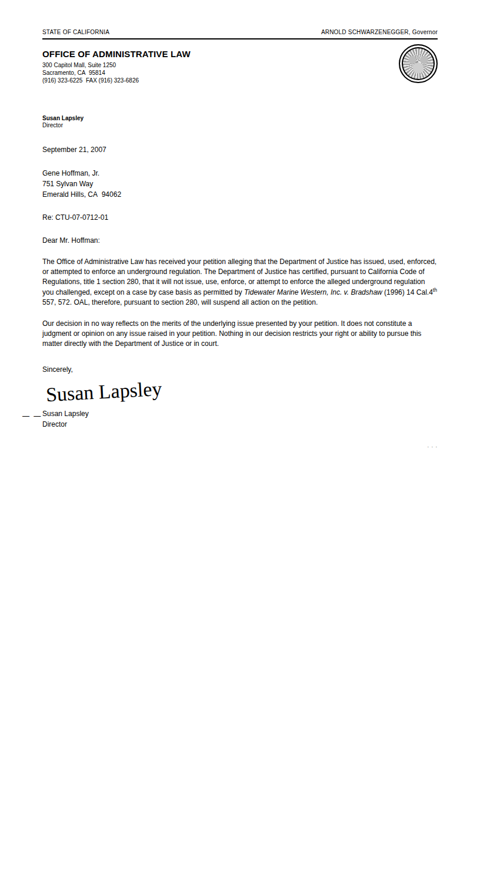State of California
ARNOLD SCHWARZENEGGER, Governor
OFFICE OF ADMINISTRATIVE LAW
300 Capitol Mall, Suite 1250
Sacramento, CA 95814
(916) 323-6225 FAX (916) 323-6826
Susan Lapsley
Director
September 21, 2007
Gene Hoffman, Jr.
751 Sylvan Way
Emerald Hills, CA 94062
Re: CTU-07-0712-01
Dear Mr. Hoffman:
The Office of Administrative Law has received your petition alleging that the Department of Justice has issued, used, enforced, or attempted to enforce an underground regulation. The Department of Justice has certified, pursuant to California Code of Regulations, title 1 section 280, that it will not issue, use, enforce, or attempt to enforce the alleged underground regulation you challenged, except on a case by case basis as permitted by Tidewater Marine Western, Inc. v. Bradshaw (1996) 14 Cal.4th 557, 572. OAL, therefore, pursuant to section 280, will suspend all action on the petition.
Our decision in no way reflects on the merits of the underlying issue presented by your petition. It does not constitute a judgment or opinion on any issue raised in your petition. Nothing in our decision restricts your right or ability to pursue this matter directly with the Department of Justice or in court.
Sincerely,
Susan Lapsley
— —
Susan Lapsley
Director
. . .